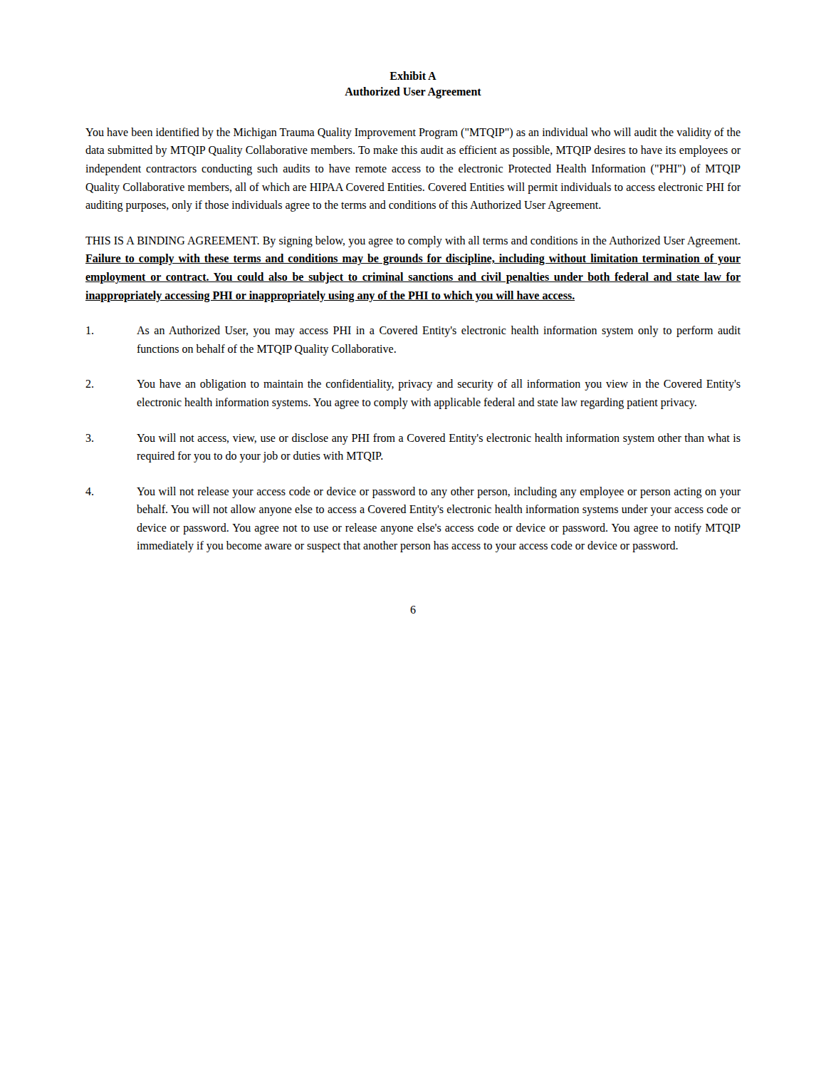Exhibit A
Authorized User Agreement
You have been identified by the Michigan Trauma Quality Improvement Program ("MTQIP") as an individual who will audit the validity of the data submitted by MTQIP Quality Collaborative members. To make this audit as efficient as possible, MTQIP desires to have its employees or independent contractors conducting such audits to have remote access to the electronic Protected Health Information ("PHI") of MTQIP Quality Collaborative members, all of which are HIPAA Covered Entities. Covered Entities will permit individuals to access electronic PHI for auditing purposes, only if those individuals agree to the terms and conditions of this Authorized User Agreement.
THIS IS A BINDING AGREEMENT. By signing below, you agree to comply with all terms and conditions in the Authorized User Agreement. Failure to comply with these terms and conditions may be grounds for discipline, including without limitation termination of your employment or contract. You could also be subject to criminal sanctions and civil penalties under both federal and state law for inappropriately accessing PHI or inappropriately using any of the PHI to which you will have access.
As an Authorized User, you may access PHI in a Covered Entity's electronic health information system only to perform audit functions on behalf of the MTQIP Quality Collaborative.
You have an obligation to maintain the confidentiality, privacy and security of all information you view in the Covered Entity's electronic health information systems. You agree to comply with applicable federal and state law regarding patient privacy.
You will not access, view, use or disclose any PHI from a Covered Entity's electronic health information system other than what is required for you to do your job or duties with MTQIP.
You will not release your access code or device or password to any other person, including any employee or person acting on your behalf. You will not allow anyone else to access a Covered Entity's electronic health information systems under your access code or device or password. You agree not to use or release anyone else's access code or device or password. You agree to notify MTQIP immediately if you become aware or suspect that another person has access to your access code or device or password.
6